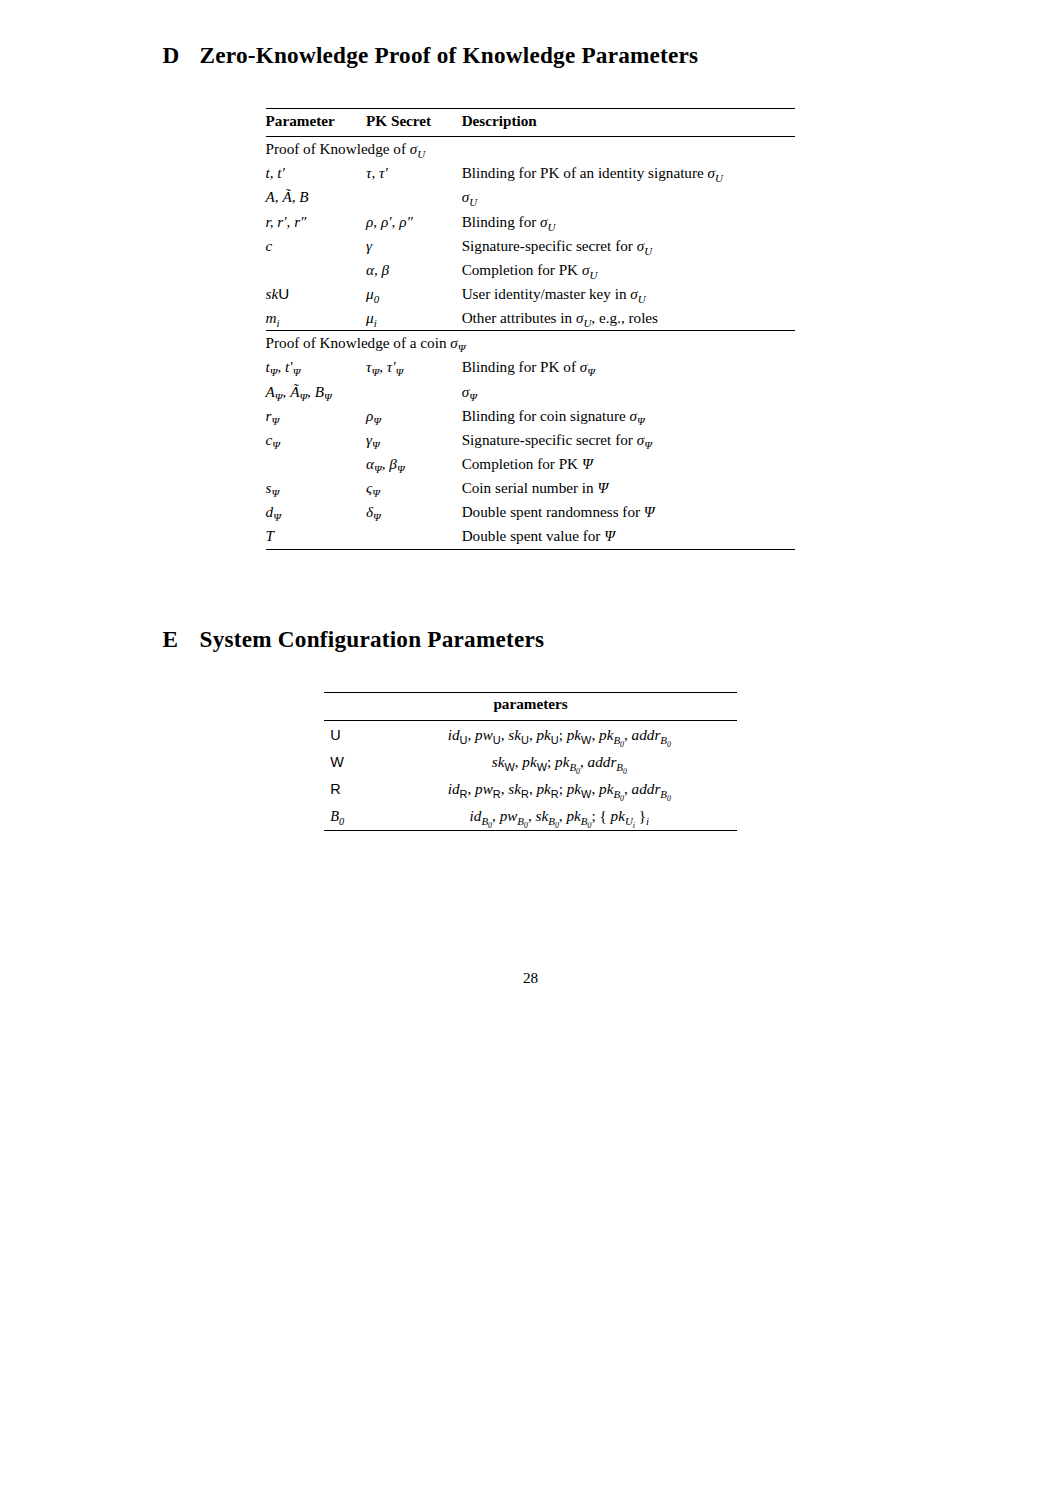DZero-Knowledge Proof of Knowledge Parameters
| Parameter | PK Secret | Description |
| --- | --- | --- |
| Proof of Knowledge of σ U |
| t, t′ | τ, τ′ | Blinding for PK of an identity signature σ U |
| A, Ã, B | | σ U |
| r, r′, r″ | ρ, ρ′, ρ″ | Blinding for σ U |
| c | γ | Signature-specific secret for σ U |
| | α, β | Completion for PK σ U |
| sk U | μ 0 | User identity/master key in σ U |
| m i | μ i | Other attributes in σ U , e.g., roles |
| Proof of Knowledge of a coin σ Ψ |
| t Ψ , t′ Ψ | τ Ψ , τ′ Ψ | Blinding for PK of σ Ψ |
| A Ψ , Ã Ψ , B Ψ | | σ Ψ |
| r Ψ | ρ Ψ | Blinding for coin signature σ Ψ |
| c Ψ | γ Ψ | Signature-specific secret for σ Ψ |
| | α Ψ , β Ψ | Completion for PK Ψ |
| s Ψ | ς Ψ | Coin serial number in Ψ |
| d Ψ | δ Ψ | Double spent randomness for Ψ |
| T | | Double spent value for Ψ |
ESystem Configuration Parameters
| parameters |
| --- |
| U | id U , pw U , sk U , pk U ; pk W , pk B 0 , addr B 0 |
| W | sk W , pk W ; pk B 0 , addr B 0 |
| R | id R , pw R , sk R , pk R ; pk W , pk B 0 , addr B 0 |
| B 0 | id B 0 , pw B 0 , sk B 0 , pk B 0 ; { pk U i } i |
28